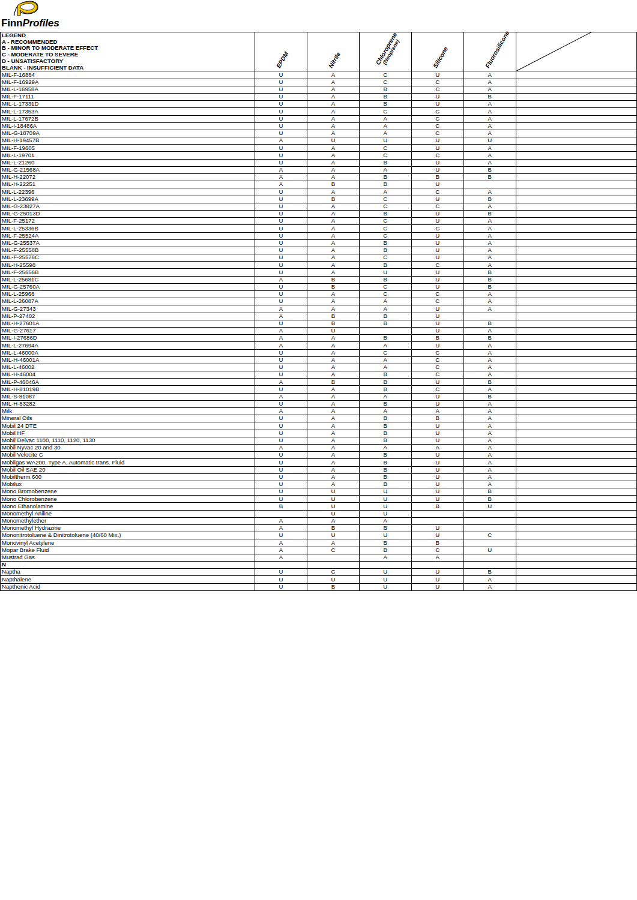FinnProfiles
| LEGEND A - RECOMMENDED B - MINOR TO MODERATE EFFECT C - MODERATE TO SEVERE D - UNSATISFACTORY BLANK - INSUFFICIENT DATA | EPDM | Nitrile | Chloroprene (Neoprene) | Silicone | Fluorosilicone | |
| --- | --- | --- | --- | --- | --- | --- |
| MIL-F-16884 | U | A | C | U | A | |
| MIL-F-16929A | U | A | C | C | A | |
| MIL-L-16958A | U | A | B | C | A | |
| MIL-F-17111 | U | A | B | U | B | |
| MIL-L-17331D | U | A | B | U | A | |
| MIL-L-17353A | U | A | C | C | A | |
| MIL-L-17672B | U | A | A | C | A | |
| MIL-I-18486A | U | A | A | C | A | |
| MIL-G-18709A | U | A | A | C | A | |
| MIL-H-19457B | A | U | U | U | U | |
| MIL-F-19605 | U | A | C | U | A | |
| MIL-L-19701 | U | A | C | C | A | |
| MIL-L-21260 | U | A | B | U | A | |
| MIL-G-21568A | A | A | A | U | B | |
| MIL-H-22072 | A | A | B | B | B | |
| MIL-H-22251 | A | B | B | U | | |
| MIL-L-22396 | U | A | A | C | A | |
| MIL-L-23699A | U | B | C | U | B | |
| MIL-G-23827A | U | A | C | C | A | |
| MIL-G-25013D | U | A | B | U | B | |
| MIL-F-25172 | U | A | C | U | A | |
| MIL-L-25336B | U | A | C | C | A | |
| MIL-F-25524A | U | A | C | U | A | |
| MIL-G-25537A | U | A | B | U | A | |
| MIL-F-25558B | U | A | B | U | A | |
| MIL-F-25576C | U | A | C | U | A | |
| MIL-H-25598 | U | A | B | C | A | |
| MIL-F-25656B | U | A | U | U | B | |
| MIL-L-25681C | A | B | B | U | B | |
| MIL-G-25760A | U | B | C | U | B | |
| MIL-L-25968 | U | A | C | C | A | |
| MIL-L-26087A | U | A | A | C | A | |
| MIL-G-27343 | A | A | A | U | A | |
| MIL-P-27402 | A | B | B | U | | |
| MIL-H-27601A | U | B | B | U | B | |
| MIL-G-27617 | A | U | | U | A | |
| MIL-I-27686D | A | A | B | B | B | |
| MIL-L-27694A | A | A | A | U | A | |
| MIL-L-46000A | U | A | C | C | A | |
| MIL-H-46001A | U | A | A | C | A | |
| MIL-L-46002 | U | A | A | C | A | |
| MIL-H-46004 | U | A | B | C | A | |
| MIL-P-46046A | A | B | B | U | B | |
| MIL-H-81019B | U | A | B | C | A | |
| MIL-S-81087 | A | A | A | U | B | |
| MIL-H-83282 | U | A | B | U | A | |
| Milk | A | A | A | A | A | |
| Mineral Oils | U | A | B | B | A | |
| Mobil 24 DTE | U | A | B | U | A | |
| Mobil HF | U | A | B | U | A | |
| Mobil Delvac 1100, 1110, 1120, 1130 | U | A | B | U | A | |
| Mobil Nyvac 20 and 30 | A | A | A | A | A | |
| Mobil Velocite C | U | A | B | U | A | |
| Mobilgas WA200, Type A, Automatic trans. Fluid | U | A | B | U | A | |
| Mobil Oil SAE 20 | U | A | B | U | A | |
| Mobiltherm 600 | U | A | B | U | A | |
| Mobilux | U | A | B | U | A | |
| Mono Bromobenzene | U | U | U | U | B | |
| Mono Chlorobenzene | U | U | U | U | B | |
| Mono Ethanolamine | B | U | U | B | U | |
| Monomethyl Aniline | | U | U | | | |
| Monomethylether | A | A | A | | | |
| Monomethyl Hydrazine | A | B | B | U | | |
| Mononitrotoluene & Dinitrotoluene (40/60 Mix.) | U | U | U | U | C | |
| Monovinyl Acetylene | A | A | B | B | | |
| Mopar Brake Fluid | A | C | B | C | U | |
| Mustrad Gas | A | | A | A | | |
| N | | | | | | |
| Naptha | U | C | U | U | B | |
| Napthalene | U | U | U | U | A | |
| Napthenic Acid | U | B | U | U | A | |